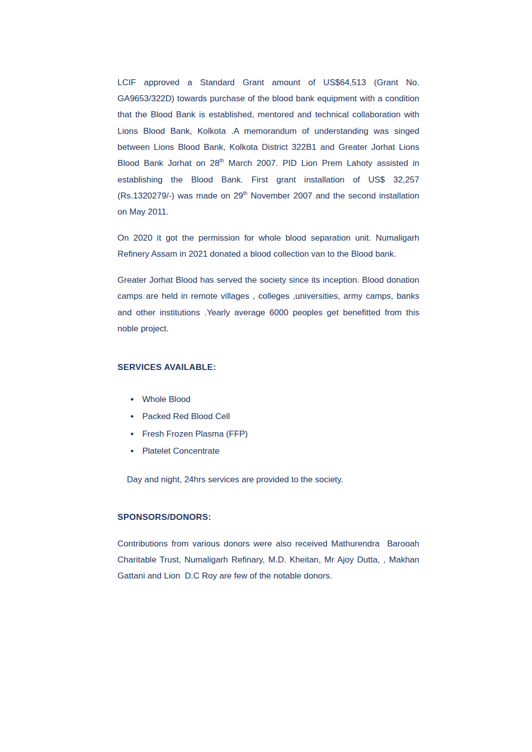LCIF approved a Standard Grant amount of US$64,513 (Grant No. GA9653/322D) towards purchase of the blood bank equipment with a condition that the Blood Bank is established, mentored and technical collaboration with Lions Blood Bank, Kolkota .A memorandum of understanding was singed between Lions Blood Bank, Kolkota District 322B1 and Greater Jorhat Lions Blood Bank Jorhat on 28th March 2007. PID Lion Prem Lahoty assisted in establishing the Blood Bank. First grant installation of US$ 32,257 (Rs.1320279/-) was made on 29th November 2007 and the second installation on May 2011.
On 2020 it got the permission for whole blood separation unit. Numaligarh Refinery Assam in 2021 donated a blood collection van to the Blood bank.
Greater Jorhat Blood has served the society since its inception. Blood donation camps are held in remote villages , colleges ,universities, army camps, banks and other institutions .Yearly average 6000 peoples get benefitted from this noble project.
SERVICES AVAILABLE:
Whole Blood
Packed Red Blood Cell
Fresh Frozen Plasma (FFP)
Platelet Concentrate
Day and night, 24hrs services are provided to the society.
SPONSORS/DONORS:
Contributions from various donors were also received Mathurendra Barooah Charitable Trust, Numaligarh Refinary, M.D. Kheitan, Mr Ajoy Dutta, , Makhan Gattani and Lion D.C Roy are few of the notable donors.